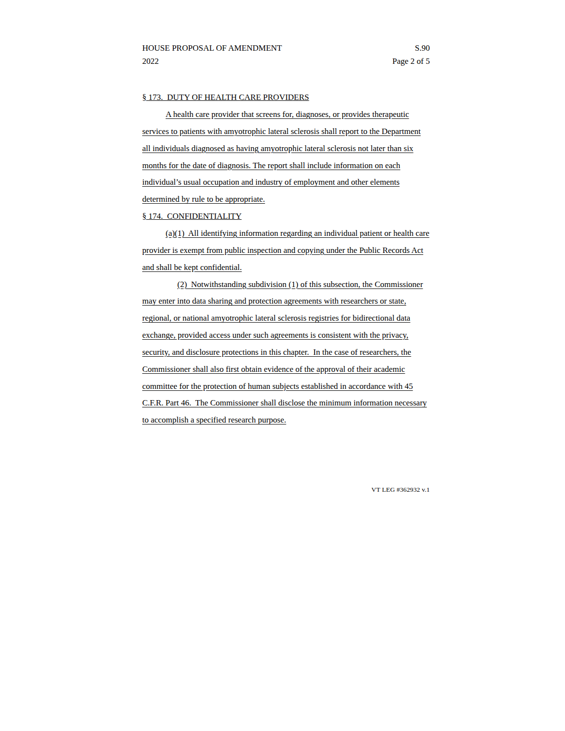HOUSE PROPOSAL OF AMENDMENT
2022
S.90
Page 2 of 5
§ 173. DUTY OF HEALTH CARE PROVIDERS
A health care provider that screens for, diagnoses, or provides therapeutic services to patients with amyotrophic lateral sclerosis shall report to the Department all individuals diagnosed as having amyotrophic lateral sclerosis not later than six months for the date of diagnosis. The report shall include information on each individual’s usual occupation and industry of employment and other elements determined by rule to be appropriate.
§ 174. CONFIDENTIALITY
(a)(1) All identifying information regarding an individual patient or health care provider is exempt from public inspection and copying under the Public Records Act and shall be kept confidential.
(2) Notwithstanding subdivision (1) of this subsection, the Commissioner may enter into data sharing and protection agreements with researchers or state, regional, or national amyotrophic lateral sclerosis registries for bidirectional data exchange, provided access under such agreements is consistent with the privacy, security, and disclosure protections in this chapter. In the case of researchers, the Commissioner shall also first obtain evidence of the approval of their academic committee for the protection of human subjects established in accordance with 45 C.F.R. Part 46. The Commissioner shall disclose the minimum information necessary to accomplish a specified research purpose.
VT LEG #362932 v.1